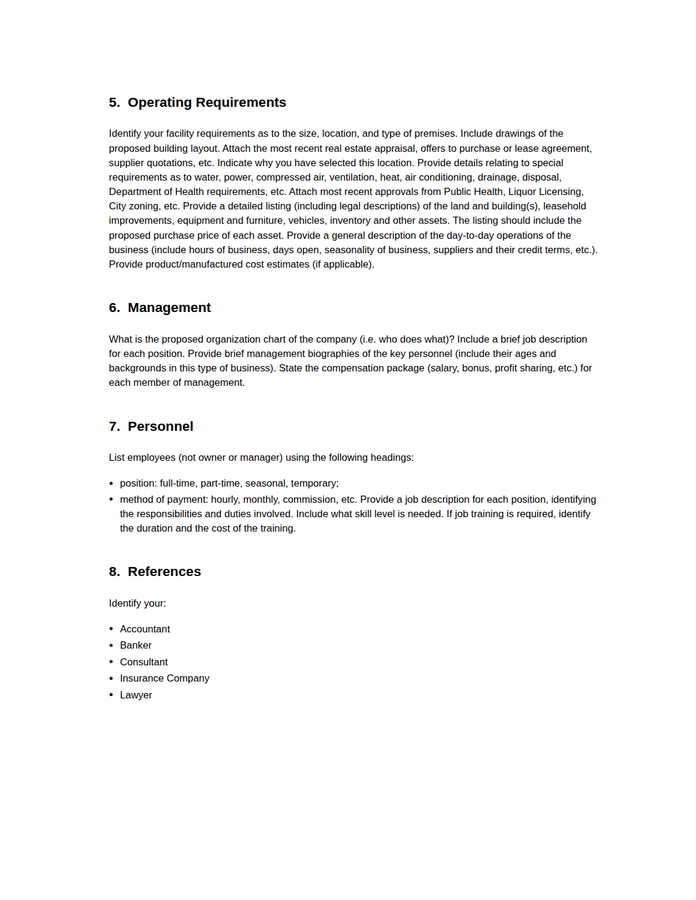5. Operating Requirements
Identify your facility requirements as to the size, location, and type of premises. Include drawings of the proposed building layout. Attach the most recent real estate appraisal, offers to purchase or lease agreement, supplier quotations, etc. Indicate why you have selected this location. Provide details relating to special requirements as to water, power, compressed air, ventilation, heat, air conditioning, drainage, disposal, Department of Health requirements, etc. Attach most recent approvals from Public Health, Liquor Licensing, City zoning, etc. Provide a detailed listing (including legal descriptions) of the land and building(s), leasehold improvements, equipment and furniture, vehicles, inventory and other assets. The listing should include the proposed purchase price of each asset. Provide a general description of the day-to-day operations of the business (include hours of business, days open, seasonality of business, suppliers and their credit terms, etc.). Provide product/manufactured cost estimates (if applicable).
6. Management
What is the proposed organization chart of the company (i.e. who does what)? Include a brief job description for each position. Provide brief management biographies of the key personnel (include their ages and backgrounds in this type of business). State the compensation package (salary, bonus, profit sharing, etc.) for each member of management.
7. Personnel
List employees (not owner or manager) using the following headings:
position: full-time, part-time, seasonal, temporary;
method of payment: hourly, monthly, commission, etc. Provide a job description for each position, identifying the responsibilities and duties involved. Include what skill level is needed. If job training is required, identify the duration and the cost of the training.
8. References
Identify your:
Accountant
Banker
Consultant
Insurance Company
Lawyer